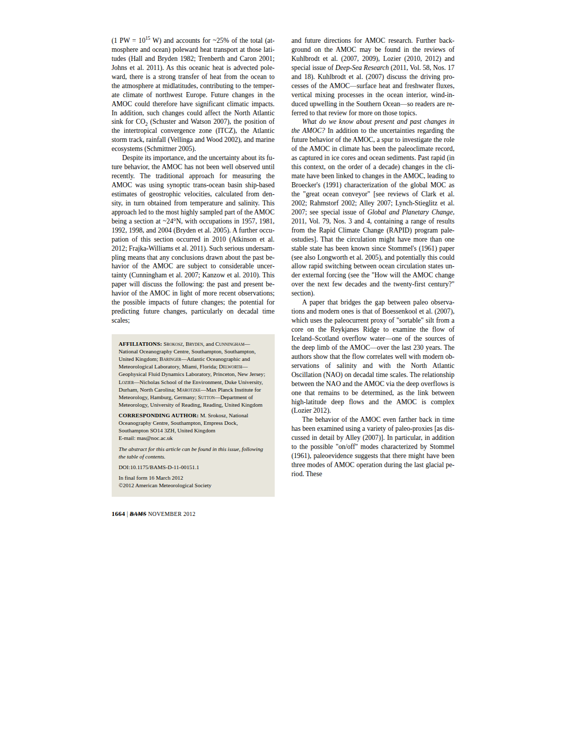(1 PW = 1015 W) and accounts for ~25% of the total (atmosphere and ocean) poleward heat transport at those latitudes (Hall and Bryden 1982; Trenberth and Caron 2001; Johns et al. 2011). As this oceanic heat is advected poleward, there is a strong transfer of heat from the ocean to the atmosphere at midlatitudes, contributing to the temperate climate of northwest Europe. Future changes in the AMOC could therefore have significant climatic impacts. In addition, such changes could affect the North Atlantic sink for CO2 (Schuster and Watson 2007), the position of the intertropical convergence zone (ITCZ), the Atlantic storm track, rainfall (Vellinga and Wood 2002), and marine ecosystems (Schmittner 2005).
Despite its importance, and the uncertainty about its future behavior, the AMOC has not been well observed until recently. The traditional approach for measuring the AMOC was using synoptic trans-ocean basin ship-based estimates of geostrophic velocities, calculated from density, in turn obtained from temperature and salinity. This approach led to the most highly sampled part of the AMOC being a section at ~24°N, with occupations in 1957, 1981, 1992, 1998, and 2004 (Bryden et al. 2005). A further occupation of this section occurred in 2010 (Atkinson et al. 2012; Frajka-Williams et al. 2011). Such serious undersampling means that any conclusions drawn about the past behavior of the AMOC are subject to considerable uncertainty (Cunningham et al. 2007; Kanzow et al. 2010). This paper will discuss the following: the past and present behavior of the AMOC in light of more recent observations; the possible impacts of future changes; the potential for predicting future changes, particularly on decadal time scales;
AFFILIATIONS: Srokosz, Bryden, and Cunningham—National Oceanography Centre, Southampton, Southampton, United Kingdom; Baringer—Atlantic Oceanographic and Meteorological Laboratory, Miami, Florida; Delworth—Geophysical Fluid Dynamics Laboratory, Princeton, New Jersey; Lozier—Nicholas School of the Environment, Duke University, Durham, North Carolina; Marotzke—Max Planck Institute for Meteorology, Hamburg, Germany; Sutton—Department of Meteorology, University of Reading, Reading, United Kingdom
CORRESPONDING AUTHOR: M. Srokosz, National Oceanography Centre, Southampton, Empress Dock, Southampton SO14 3ZH, United Kingdom
E-mail: mas@noc.ac.uk
The abstract for this article can be found in this issue, following the table of contents.
DOI:10.1175/BAMS-D-11-00151.1
In final form 16 March 2012
©2012 American Meteorological Society
1664 | BAMS NOVEMBER 2012
and future directions for AMOC research. Further background on the AMOC may be found in the reviews of Kuhlbrodt et al. (2007, 2009), Lozier (2010, 2012) and special issue of Deep-Sea Research (2011, Vol. 58, Nos. 17 and 18). Kuhlbrodt et al. (2007) discuss the driving processes of the AMOC—surface heat and freshwater fluxes, vertical mixing processes in the ocean interior, wind-induced upwelling in the Southern Ocean—so readers are referred to that review for more on those topics.
What do we know about present and past changes in the AMOC? In addition to the uncertainties regarding the future behavior of the AMOC, a spur to investigate the role of the AMOC in climate has been the paleoclimate record, as captured in ice cores and ocean sediments. Past rapid (in this context, on the order of a decade) changes in the climate have been linked to changes in the AMOC, leading to Broecker's (1991) characterization of the global MOC as the "great ocean conveyor" [see reviews of Clark et al. 2002; Rahmstorf 2002; Alley 2007; Lynch-Stieglitz et al. 2007; see special issue of Global and Planetary Change, 2011, Vol. 79, Nos. 3 and 4, containing a range of results from the Rapid Climate Change (RAPID) program paleostudies]. That the circulation might have more than one stable state has been known since Stommel's (1961) paper (see also Longworth et al. 2005), and potentially this could allow rapid switching between ocean circulation states under external forcing (see the "How will the AMOC change over the next few decades and the twenty-first century?" section).
A paper that bridges the gap between paleo observations and modern ones is that of Boessenkool et al. (2007), which uses the paleocurrent proxy of "sortable" silt from a core on the Reykjanes Ridge to examine the flow of Iceland–Scotland overflow water—one of the sources of the deep limb of the AMOC—over the last 230 years. The authors show that the flow correlates well with modern observations of salinity and with the North Atlantic Oscillation (NAO) on decadal time scales. The relationship between the NAO and the AMOC via the deep overflows is one that remains to be determined, as the link between high-latitude deep flows and the AMOC is complex (Lozier 2012).
The behavior of the AMOC even farther back in time has been examined using a variety of paleo-proxies [as discussed in detail by Alley (2007)]. In particular, in addition to the possible "on/off" modes characterized by Stommel (1961), paleoevidence suggests that there might have been three modes of AMOC operation during the last glacial period. These